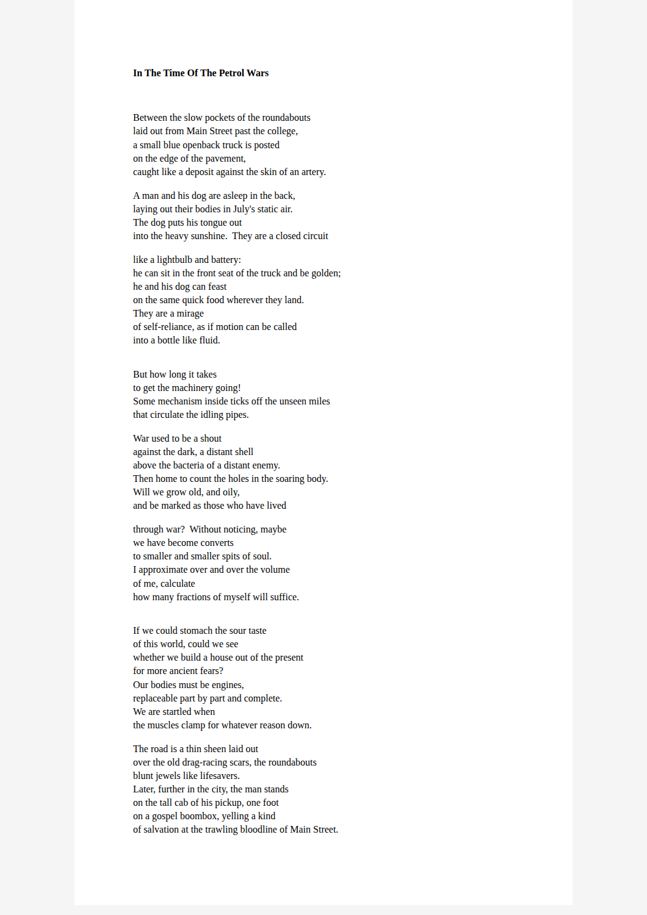In The Time Of The Petrol Wars
Between the slow pockets of the roundabouts
laid out from Main Street past the college,
a small blue openback truck is posted
on the edge of the pavement,
caught like a deposit against the skin of an artery.
A man and his dog are asleep in the back,
laying out their bodies in July's static air.
The dog puts his tongue out
into the heavy sunshine. They are a closed circuit
like a lightbulb and battery:
he can sit in the front seat of the truck and be golden;
he and his dog can feast
on the same quick food wherever they land.
They are a mirage
of self-reliance, as if motion can be called
into a bottle like fluid.
But how long it takes
to get the machinery going!
Some mechanism inside ticks off the unseen miles
that circulate the idling pipes.
War used to be a shout
against the dark, a distant shell
above the bacteria of a distant enemy.
Then home to count the holes in the soaring body.
Will we grow old, and oily,
and be marked as those who have lived
through war? Without noticing, maybe
we have become converts
to smaller and smaller spits of soul.
I approximate over and over the volume
of me, calculate
how many fractions of myself will suffice.
If we could stomach the sour taste
of this world, could we see
whether we build a house out of the present
for more ancient fears?
Our bodies must be engines,
replaceable part by part and complete.
We are startled when
the muscles clamp for whatever reason down.
The road is a thin sheen laid out
over the old drag-racing scars, the roundabouts
blunt jewels like lifesavers.
Later, further in the city, the man stands
on the tall cab of his pickup, one foot
on a gospel boombox, yelling a kind
of salvation at the trawling bloodline of Main Street.